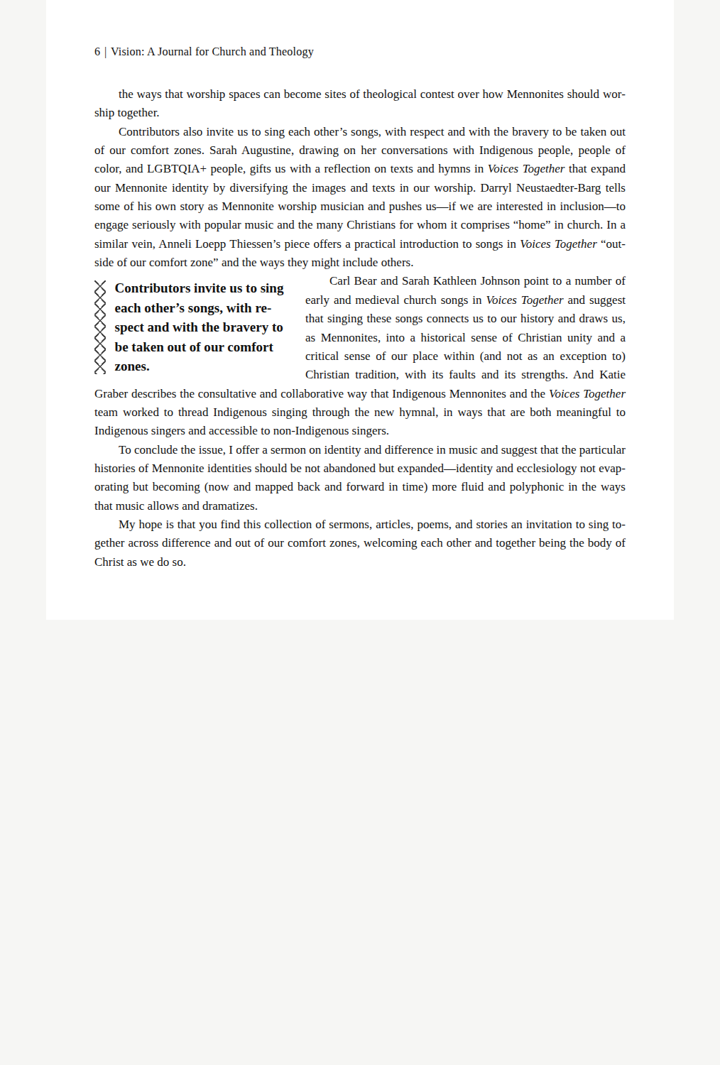6|Vision: A Journal for Church and Theology
the ways that worship spaces can become sites of theological contest over how Mennonites should worship together.
Contributors also invite us to sing each other’s songs, with respect and with the bravery to be taken out of our comfort zones. Sarah Augustine, drawing on her conversations with Indigenous people, people of color, and LGBTQIA+ people, gifts us with a reflection on texts and hymns in Voices Together that expand our Mennonite identity by diversifying the images and texts in our worship. Darryl Neustaedter-Barg tells some of his own story as Mennonite worship musician and pushes us—if we are interested in inclusion—to engage seriously with popular music and the many Christians for whom it comprises “home” in church. In a similar vein, Anneli Loepp Thiessen’s piece offers a practical introduction to songs in Voices Together “outside of our comfort zone” and the ways they might include others.
Contributors invite us to sing each other’s songs, with respect and with the bravery to be taken out of our comfort zones.
Carl Bear and Sarah Kathleen Johnson point to a number of early and medieval church songs in Voices Together and suggest that singing these songs connects us to our history and draws us, as Mennonites, into a historical sense of Christian unity and a critical sense of our place within (and not as an exception to) Christian tradition, with its faults and its strengths. And Katie Graber describes the consultative and collaborative way that Indigenous Mennonites and the Voices Together team worked to thread Indigenous singing through the new hymnal, in ways that are both meaningful to Indigenous singers and accessible to non-Indigenous singers.
To conclude the issue, I offer a sermon on identity and difference in music and suggest that the particular histories of Mennonite identities should be not abandoned but expanded—identity and ecclesiology not evaporating but becoming (now and mapped back and forward in time) more fluid and polyphonic in the ways that music allows and dramatizes.
My hope is that you find this collection of sermons, articles, poems, and stories an invitation to sing together across difference and out of our comfort zones, welcoming each other and together being the body of Christ as we do so.